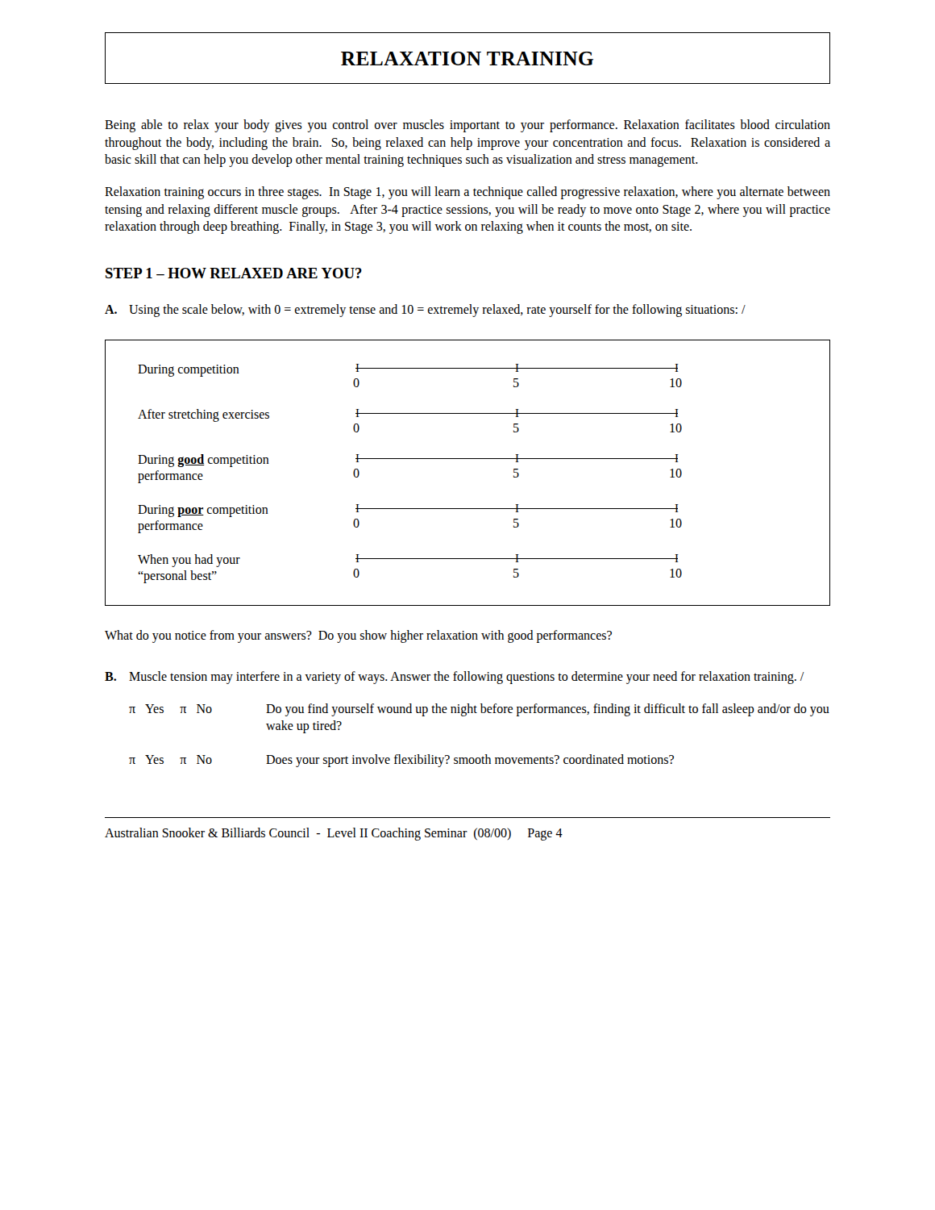RELAXATION TRAINING
Being able to relax your body gives you control over muscles important to your performance. Relaxation facilitates blood circulation throughout the body, including the brain. So, being relaxed can help improve your concentration and focus. Relaxation is considered a basic skill that can help you develop other mental training techniques such as visualization and stress management.
Relaxation training occurs in three stages. In Stage 1, you will learn a technique called progressive relaxation, where you alternate between tensing and relaxing different muscle groups. After 3-4 practice sessions, you will be ready to move onto Stage 2, where you will practice relaxation through deep breathing. Finally, in Stage 3, you will work on relaxing when it counts the most, on site.
STEP 1 – HOW RELAXED ARE YOU?
A.
Using the scale below, with 0 = extremely tense and 10 = extremely relaxed, rate yourself for the following situations: /
| During competition | I I I 0 5 10 |
| After stretching exercises | I I I 0 5 10 |
| During good competition performance | I I I 0 5 10 |
| During poor competition performance | I I I 0 5 10 |
| When you had your “personal best” | I I I 0 5 10 |
What do you notice from your answers? Do you show higher relaxation with good performances?
B.
Muscle tension may interfere in a variety of ways. Answer the following questions to determine your need for relaxation training. /
π Yes π No
Do you find yourself wound up the night before performances, finding it difficult to fall asleep and/or do you wake up tired?
π Yes π No
Does your sport involve flexibility? smooth movements? coordinated motions?
Australian Snooker & Billiards Council - Level II Coaching Seminar (08/00) Page 4